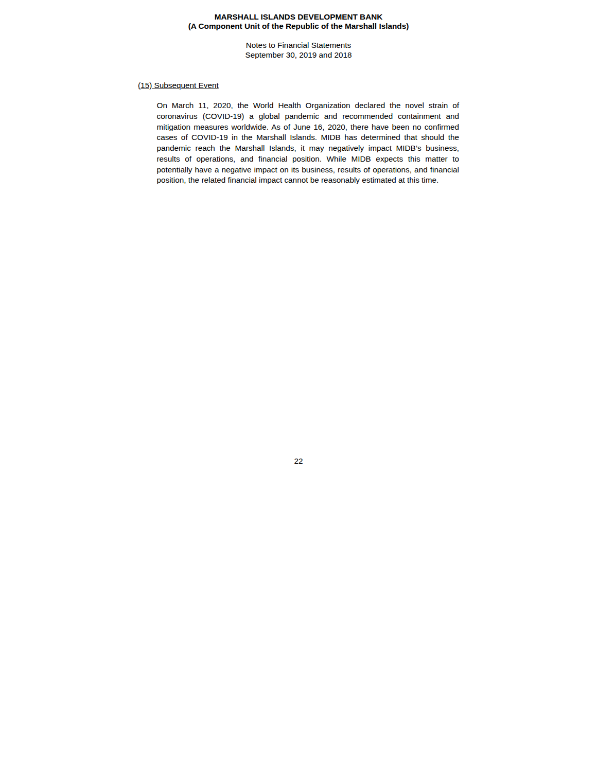MARSHALL ISLANDS DEVELOPMENT BANK (A Component Unit of the Republic of the Marshall Islands)
Notes to Financial Statements September 30, 2019 and 2018
(15) Subsequent Event
On March 11, 2020, the World Health Organization declared the novel strain of coronavirus (COVID-19) a global pandemic and recommended containment and mitigation measures worldwide. As of June 16, 2020, there have been no confirmed cases of COVID-19 in the Marshall Islands. MIDB has determined that should the pandemic reach the Marshall Islands, it may negatively impact MIDB’s business, results of operations, and financial position. While MIDB expects this matter to potentially have a negative impact on its business, results of operations, and financial position, the related financial impact cannot be reasonably estimated at this time.
22